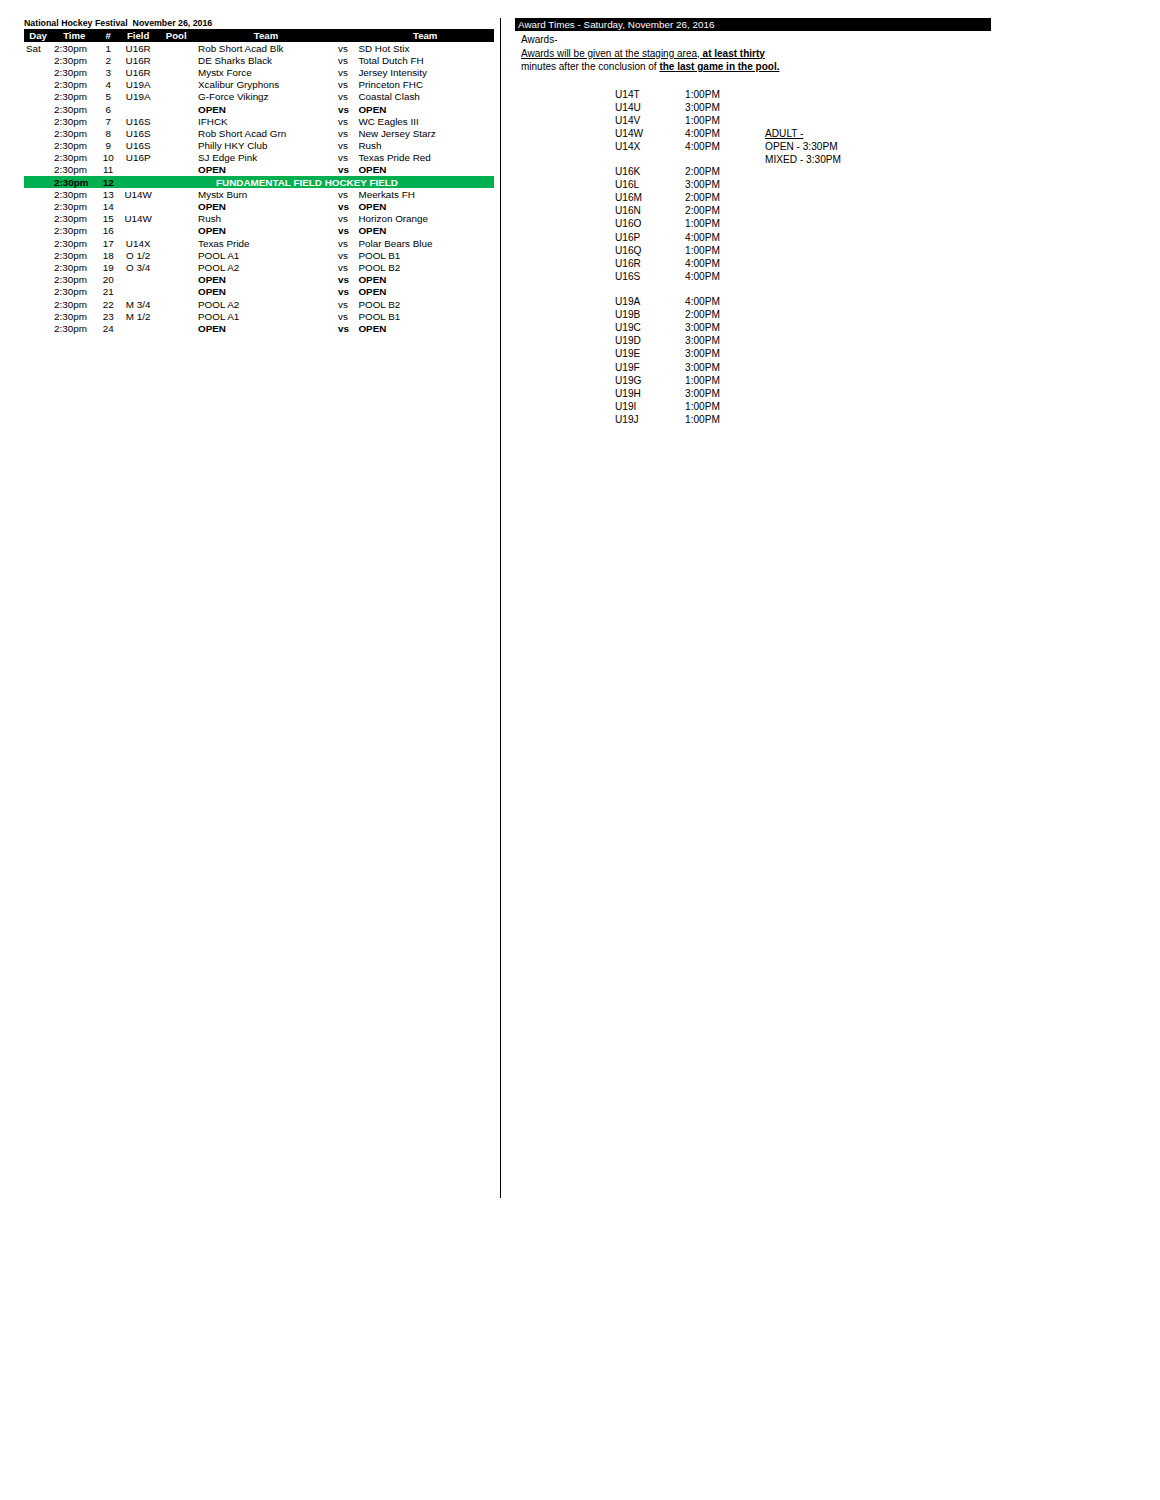National Hockey Festival November 26, 2016
| Day | Time | # | Field | Pool | Team | | Team |
| --- | --- | --- | --- | --- | --- | --- | --- |
| Sat | 2:30pm | 1 | U16R | | Rob Short Acad Blk | vs | SD Hot Stix |
| | 2:30pm | 2 | U16R | | DE Sharks Black | vs | Total Dutch FH |
| | 2:30pm | 3 | U16R | | Mystx Force | vs | Jersey Intensity |
| | 2:30pm | 4 | U19A | | Xcalibur Gryphons | vs | Princeton FHC |
| | 2:30pm | 5 | U19A | | G-Force Vikingz | vs | Coastal Clash |
| | 2:30pm | 6 | | | OPEN | vs | OPEN |
| | 2:30pm | 7 | U16S | | IFHCK | vs | WC Eagles III |
| | 2:30pm | 8 | U16S | | Rob Short Acad Grn | vs | New Jersey Starz |
| | 2:30pm | 9 | U16S | | Philly HKY Club | vs | Rush |
| | 2:30pm | 10 | U16P | | SJ Edge Pink | vs | Texas Pride Red |
| | 2:30pm | 11 | | | OPEN | vs | OPEN |
| | 2:30pm | 12 | FUNDAMENTAL FIELD HOCKEY FIELD |
| | 2:30pm | 13 | U14W | | Mystx Burn | vs | Meerkats FH |
| | 2:30pm | 14 | | | OPEN | vs | OPEN |
| | 2:30pm | 15 | U14W | | Rush | vs | Horizon Orange |
| | 2:30pm | 16 | | | OPEN | vs | OPEN |
| | 2:30pm | 17 | U14X | | Texas Pride | vs | Polar Bears Blue |
| | 2:30pm | 18 | O 1/2 | | POOL A1 | vs | POOL B1 |
| | 2:30pm | 19 | O 3/4 | | POOL A2 | vs | POOL B2 |
| | 2:30pm | 20 | | | OPEN | vs | OPEN |
| | 2:30pm | 21 | | | OPEN | vs | OPEN |
| | 2:30pm | 22 | M 3/4 | | POOL A2 | vs | POOL B2 |
| | 2:30pm | 23 | M 1/2 | | POOL A1 | vs | POOL B1 |
| | 2:30pm | 24 | | | OPEN | vs | OPEN |
Award Times - Saturday, November 26, 2016
Awards-
Awards will be given at the staging area, at least thirty
minutes after the conclusion of the last game in the pool.
| U14T | 1:00PM | |
| U14U | 3:00PM | |
| U14V | 1:00PM | |
| U14W | 4:00PM | ADULT - |
| U14X | 4:00PM | OPEN - 3:30PM |
| | | MIXED - 3:30PM |
| U16K | 2:00PM | |
| U16L | 3:00PM | |
| U16M | 2:00PM | |
| U16N | 2:00PM | |
| U16O | 1:00PM | |
| U16P | 4:00PM | |
| U16Q | 1:00PM | |
| U16R | 4:00PM | |
| U16S | 4:00PM | |
| U19A | 4:00PM | |
| U19B | 2:00PM | |
| U19C | 3:00PM | |
| U19D | 3:00PM | |
| U19E | 3:00PM | |
| U19F | 3:00PM | |
| U19G | 1:00PM | |
| U19H | 3:00PM | |
| U19I | 1:00PM | |
| U19J | 1:00PM | |